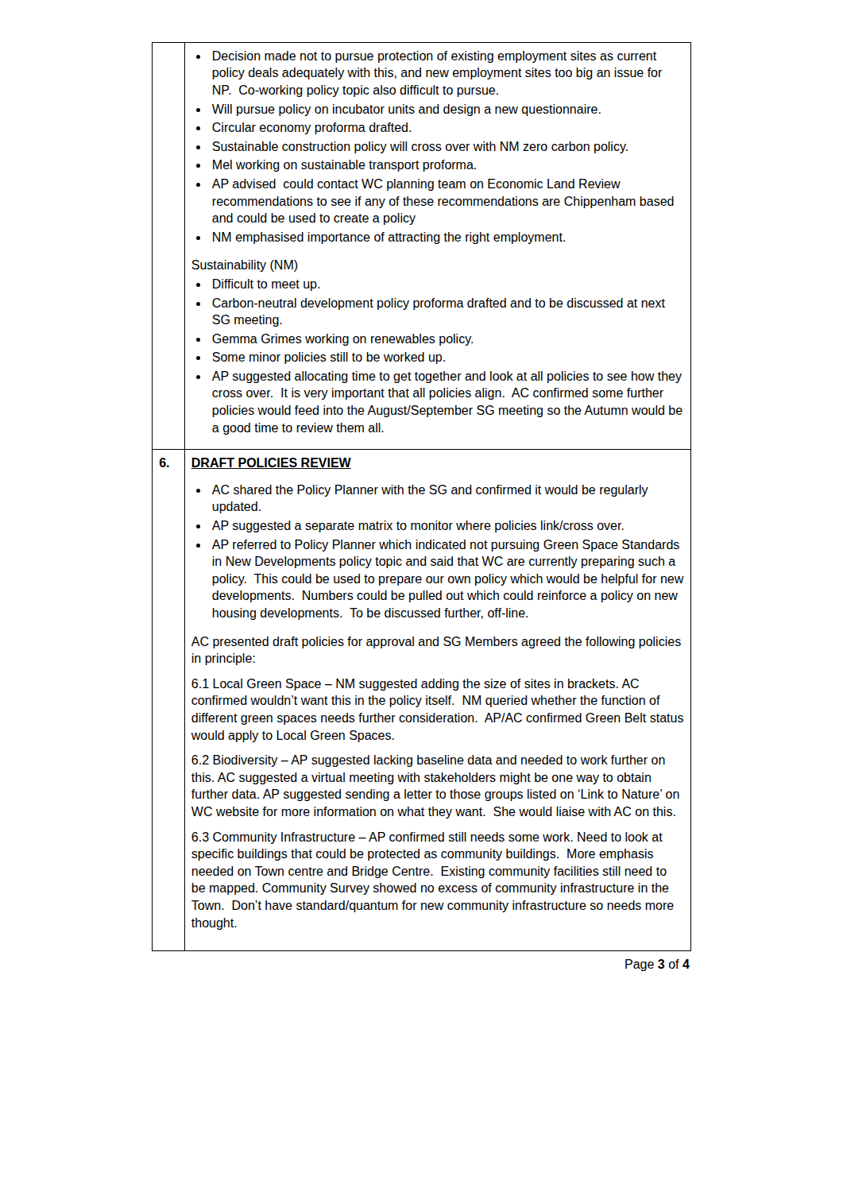| | Decision made not to pursue protection of existing employment sites as current policy deals adequately with this, and new employment sites too big an issue for NP. Co-working policy topic also difficult to pursue. Will pursue policy on incubator units and design a new questionnaire. Circular economy proforma drafted. Sustainable construction policy will cross over with NM zero carbon policy. Mel working on sustainable transport proforma. AP advised could contact WC planning team on Economic Land Review recommendations to see if any of these recommendations are Chippenham based and could be used to create a policy NM emphasised importance of attracting the right employment. Sustainability (NM) Difficult to meet up. Carbon-neutral development policy proforma drafted and to be discussed at next SG meeting. Gemma Grimes working on renewables policy. Some minor policies still to be worked up. AP suggested allocating time to get together and look at all policies to see how they cross over. It is very important that all policies align. AC confirmed some further policies would feed into the August/September SG meeting so the Autumn would be a good time to review them all. |
| 6. | DRAFT POLICIES REVIEW AC shared the Policy Planner with the SG and confirmed it would be regularly updated. AP suggested a separate matrix to monitor where policies link/cross over. AP referred to Policy Planner which indicated not pursuing Green Space Standards in New Developments policy topic and said that WC are currently preparing such a policy. This could be used to prepare our own policy which would be helpful for new developments. Numbers could be pulled out which could reinforce a policy on new housing developments. To be discussed further, off-line. AC presented draft policies for approval and SG Members agreed the following policies in principle: 6.1 Local Green Space – NM suggested adding the size of sites in brackets. AC confirmed wouldn’t want this in the policy itself. NM queried whether the function of different green spaces needs further consideration. AP/AC confirmed Green Belt status would apply to Local Green Spaces. 6.2 Biodiversity – AP suggested lacking baseline data and needed to work further on this. AC suggested a virtual meeting with stakeholders might be one way to obtain further data. AP suggested sending a letter to those groups listed on ‘Link to Nature’ on WC website for more information on what they want. She would liaise with AC on this. 6.3 Community Infrastructure – AP confirmed still needs some work. Need to look at specific buildings that could be protected as community buildings. More emphasis needed on Town centre and Bridge Centre. Existing community facilities still need to be mapped. Community Survey showed no excess of community infrastructure in the Town. Don’t have standard/quantum for new community infrastructure so needs more thought. |
Page 3 of 4